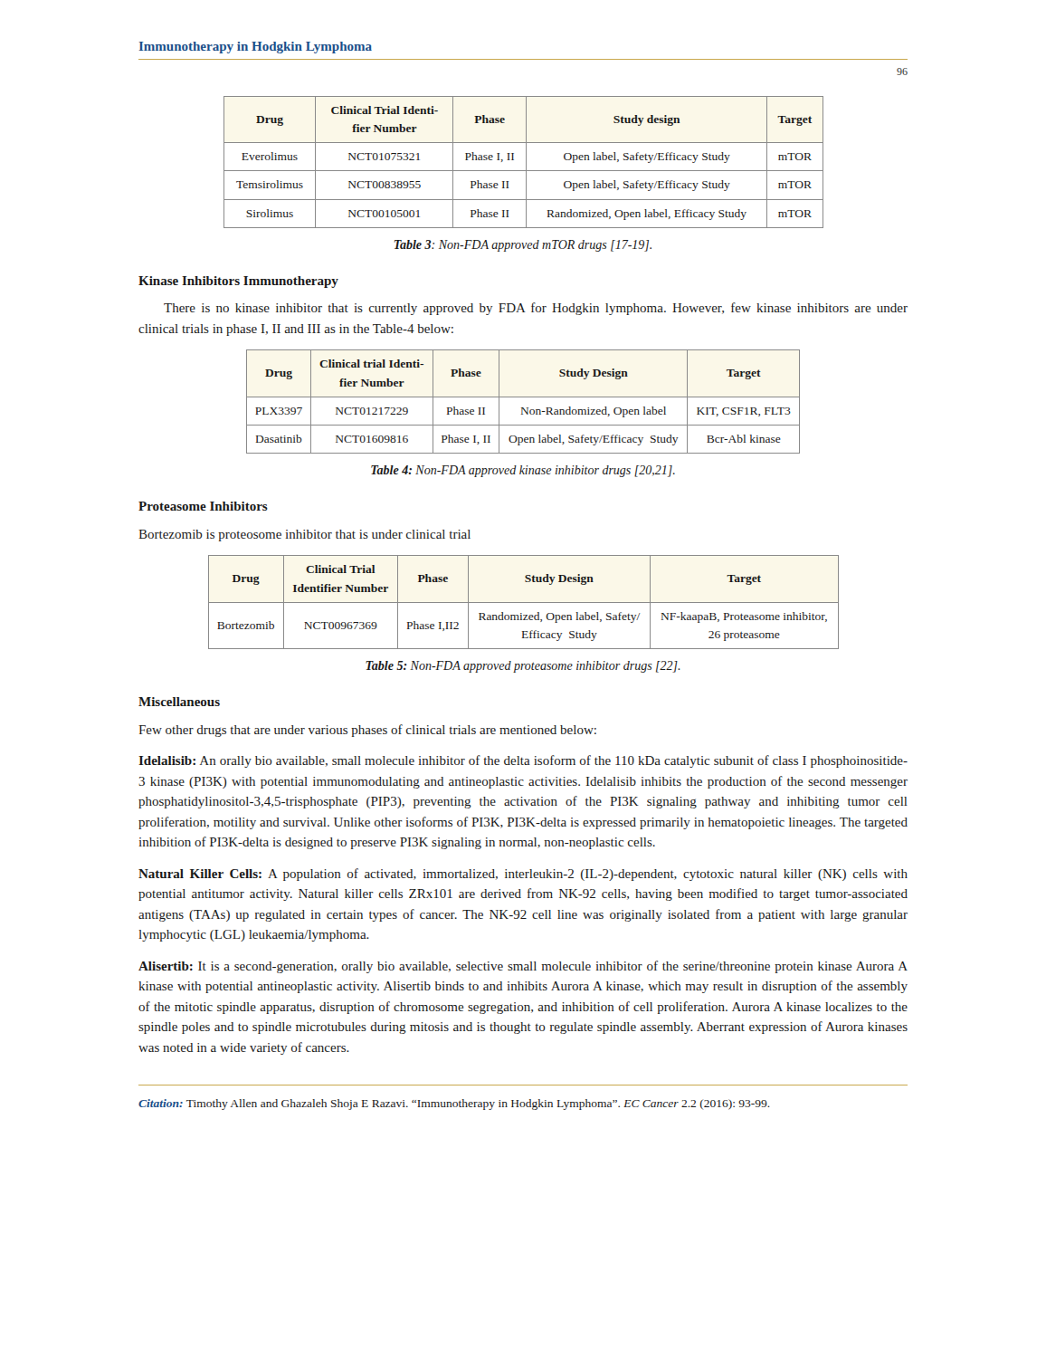Immunotherapy in Hodgkin Lymphoma
96
Table 3 : Non-FDA approved mTOR drugs [17-19].
| Drug | Clinical Trial Identi- fier Number | Phase | Study design | Target |
| --- | --- | --- | --- | --- |
| Everolimus | NCT01075321 | Phase I, II | Open label, Safety/Efficacy Study | mTOR |
| Temsirolimus | NCT00838955 | Phase II | Open label, Safety/Efficacy Study | mTOR |
| Sirolimus | NCT00105001 | Phase II | Randomized, Open label, Efficacy Study | mTOR |
Kinase Inhibitors Immunotherapy
There is no kinase inhibitor that is currently approved by FDA for Hodgkin lymphoma. However, few kinase inhibitors are under clinical trials in phase I, II and III as in the Table-4 below:
Table 4: Non-FDA approved kinase inhibitor drugs [20,21].
| Drug | Clinical trial Identi- fier Number | Phase | Study Design | Target |
| --- | --- | --- | --- | --- |
| PLX3397 | NCT01217229 | Phase II | Non-Randomized, Open label | KIT, CSF1R, FLT3 |
| Dasatinib | NCT01609816 | Phase I, II | Open label, Safety/Efficacy Study | Bcr-Abl kinase |
Proteasome Inhibitors
Bortezomib is proteosome inhibitor that is under clinical trial
Table 5: Non-FDA approved proteasome inhibitor drugs [22].
| Drug | Clinical Trial Identifier Number | Phase | Study Design | Target |
| --- | --- | --- | --- | --- |
| Bortezomib | NCT00967369 | Phase I,II2 | Randomized, Open label, Safety/ Efficacy Study | NF-kaapaB, Proteasome inhibitor, 26 proteasome |
Miscellaneous
Few other drugs that are under various phases of clinical trials are mentioned below:
Idelalisib: An orally bio available, small molecule inhibitor of the delta isoform of the 110 kDa catalytic subunit of class I phosphoinositide-3 kinase (PI3K) with potential immunomodulating and antineoplastic activities. Idelalisib inhibits the production of the second messenger phosphatidylinositol-3,4,5-trisphosphate (PIP3), preventing the activation of the PI3K signaling pathway and inhibiting tumor cell proliferation, motility and survival. Unlike other isoforms of PI3K, PI3K-delta is expressed primarily in hematopoietic lineages. The targeted inhibition of PI3K-delta is designed to preserve PI3K signaling in normal, non-neoplastic cells.
Natural Killer Cells: A population of activated, immortalized, interleukin-2 (IL-2)-dependent, cytotoxic natural killer (NK) cells with potential antitumor activity. Natural killer cells ZRx101 are derived from NK-92 cells, having been modified to target tumor-associated antigens (TAAs) up regulated in certain types of cancer. The NK-92 cell line was originally isolated from a patient with large granular lymphocytic (LGL) leukaemia/lymphoma.
Alisertib: It is a second-generation, orally bio available, selective small molecule inhibitor of the serine/threonine protein kinase Aurora A kinase with potential antineoplastic activity. Alisertib binds to and inhibits Aurora A kinase, which may result in disruption of the assembly of the mitotic spindle apparatus, disruption of chromosome segregation, and inhibition of cell proliferation. Aurora A kinase localizes to the spindle poles and to spindle microtubules during mitosis and is thought to regulate spindle assembly. Aberrant expression of Aurora kinases was noted in a wide variety of cancers.
Citation: Timothy Allen and Ghazaleh Shoja E Razavi. “Immunotherapy in Hodgkin Lymphoma”. EC Cancer 2.2 (2016): 93-99.